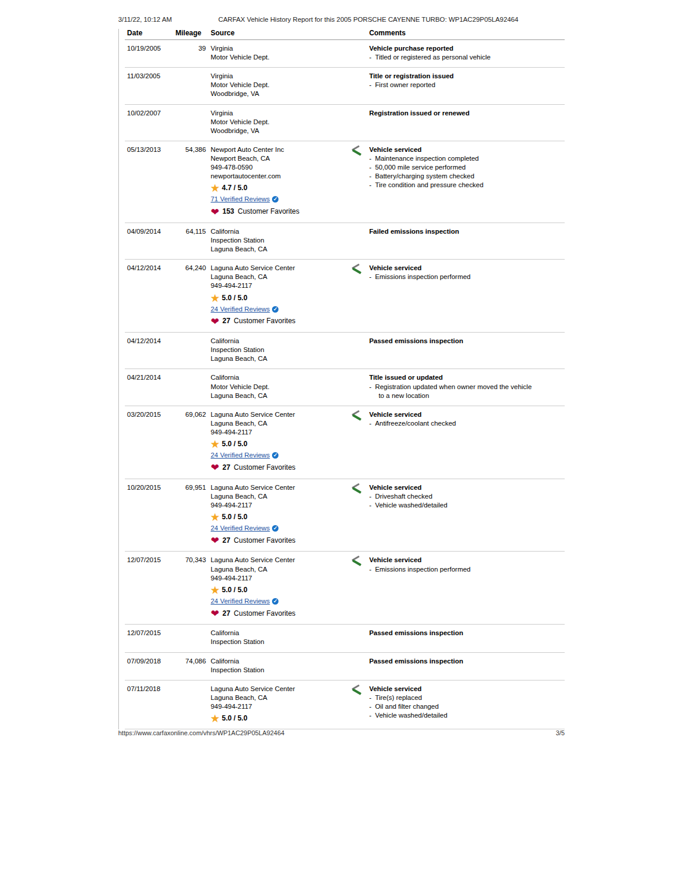3/11/22, 10:12 AM
CARFAX Vehicle History Report for this 2005 PORSCHE CAYENNE TURBO: WP1AC29P05LA92464
| Date | Mileage | Source | | Comments |
| --- | --- | --- | --- | --- |
| 10/19/2005 | 39 | Virginia Motor Vehicle Dept. | | Vehicle purchase reported Titled or registered as personal vehicle |
| 11/03/2005 | | Virginia Motor Vehicle Dept. Woodbridge, VA | | Title or registration issued First owner reported |
| 10/02/2007 | | Virginia Motor Vehicle Dept. Woodbridge, VA | | Registration issued or renewed |
| 05/13/2013 | 54,386 | Newport Auto Center Inc Newport Beach, CA 949-478-0590 newportautocenter.com ★ 4.7 / 5.0 71 Verified Reviews ✓ ❤ 153 Customer Favorites | | Vehicle serviced Maintenance inspection completed 50,000 mile service performed Battery/charging system checked Tire condition and pressure checked |
| 04/09/2014 | 64,115 | California Inspection Station Laguna Beach, CA | | Failed emissions inspection |
| 04/12/2014 | 64,240 | Laguna Auto Service Center Laguna Beach, CA 949-494-2117 ★ 5.0 / 5.0 24 Verified Reviews ✓ ❤ 27 Customer Favorites | | Vehicle serviced Emissions inspection performed |
| 04/12/2014 | | California Inspection Station Laguna Beach, CA | | Passed emissions inspection |
| 04/21/2014 | | California Motor Vehicle Dept. Laguna Beach, CA | | Title issued or updated Registration updated when owner moved the vehicle to a new location |
| 03/20/2015 | 69,062 | Laguna Auto Service Center Laguna Beach, CA 949-494-2117 ★ 5.0 / 5.0 24 Verified Reviews ✓ ❤ 27 Customer Favorites | | Vehicle serviced Antifreeze/coolant checked |
| 10/20/2015 | 69,951 | Laguna Auto Service Center Laguna Beach, CA 949-494-2117 ★ 5.0 / 5.0 24 Verified Reviews ✓ ❤ 27 Customer Favorites | | Vehicle serviced Driveshaft checked Vehicle washed/detailed |
| 12/07/2015 | 70,343 | Laguna Auto Service Center Laguna Beach, CA 949-494-2117 ★ 5.0 / 5.0 24 Verified Reviews ✓ ❤ 27 Customer Favorites | | Vehicle serviced Emissions inspection performed |
| 12/07/2015 | | California Inspection Station | | Passed emissions inspection |
| 07/09/2018 | 74,086 | California Inspection Station | | Passed emissions inspection |
| 07/11/2018 | | Laguna Auto Service Center Laguna Beach, CA 949-494-2117 ★ 5.0 / 5.0 | | Vehicle serviced Tire(s) replaced Oil and filter changed Vehicle washed/detailed |
https://www.carfaxonline.com/vhrs/WP1AC29P05LA92464 3/5